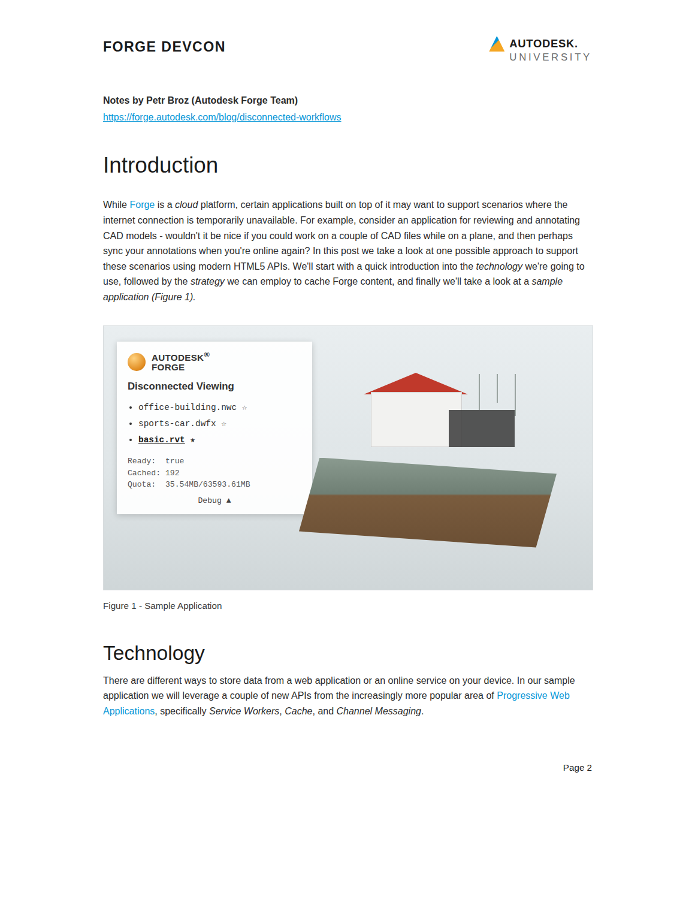FORGE DEVCON
AUTODESK.
UNIVERSITY
Notes by Petr Broz (Autodesk Forge Team)
https://forge.autodesk.com/blog/disconnected-workflows
Introduction
While Forge is a cloud platform, certain applications built on top of it may want to support scenarios where the internet connection is temporarily unavailable. For example, consider an application for reviewing and annotating CAD models - wouldn't it be nice if you could work on a couple of CAD files while on a plane, and then perhaps sync your annotations when you're online again? In this post we take a look at one possible approach to support these scenarios using modern HTML5 APIs. We'll start with a quick introduction into the technology we're going to use, followed by the strategy we can employ to cache Forge content, and finally we'll take a look at a sample application (Figure 1).
AUTODESK®
FORGE
Disconnected Viewing
office-building.nwc ☆
sports-car.dwfx ☆
basic.rvt ★
Ready: true
Cached: 192
Quota: 35.54MB/63593.61MB
Debug ▲
Figure 1 - Sample Application
Technology
There are different ways to store data from a web application or an online service on your device. In our sample application we will leverage a couple of new APIs from the increasingly more popular area of Progressive Web Applications, specifically Service Workers, Cache, and Channel Messaging.
Page 2